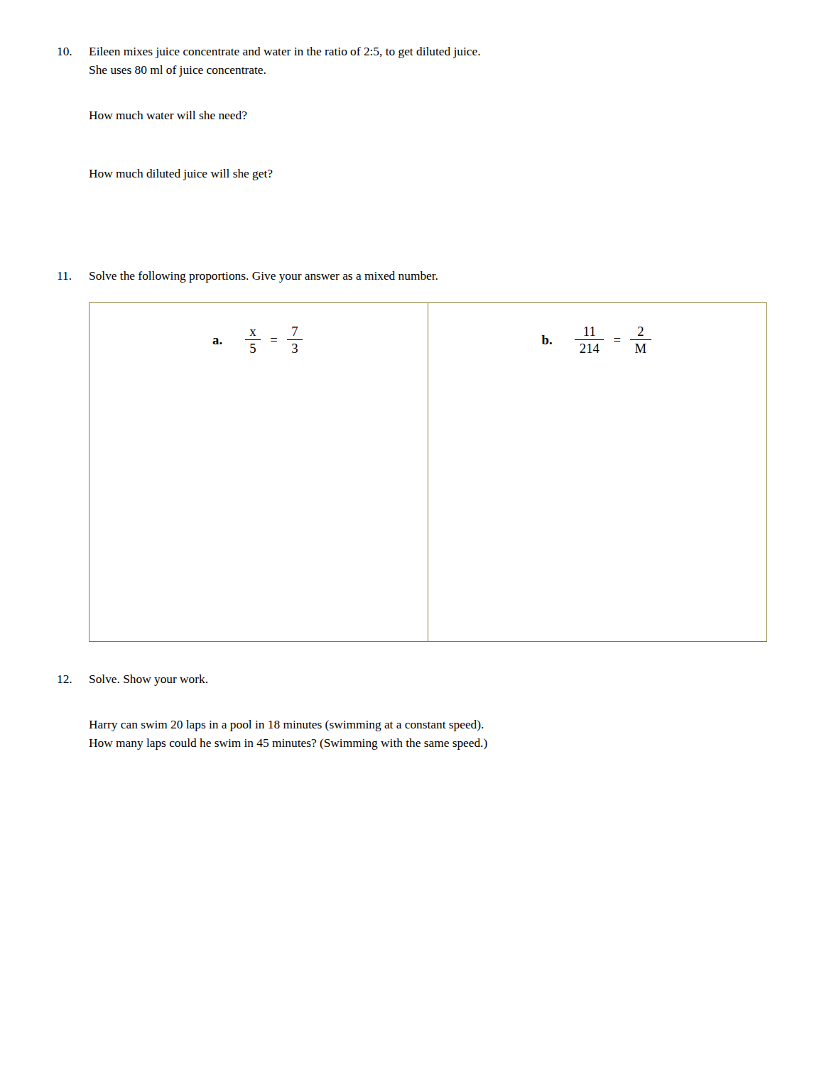10.
Eileen mixes juice concentrate and water in the ratio of 2:5, to get diluted juice.
She uses 80 ml of juice concentrate.
How much water will she need?
How much diluted juice will she get?
11.
Solve the following proportions. Give your answer as a mixed number.
| a. x 5 = 7 3 | b. 11 214 = 2 M |
12.
Solve. Show your work.
Harry can swim 20 laps in a pool in 18 minutes (swimming at a constant speed).
How many laps could he swim in 45 minutes? (Swimming with the same speed.)